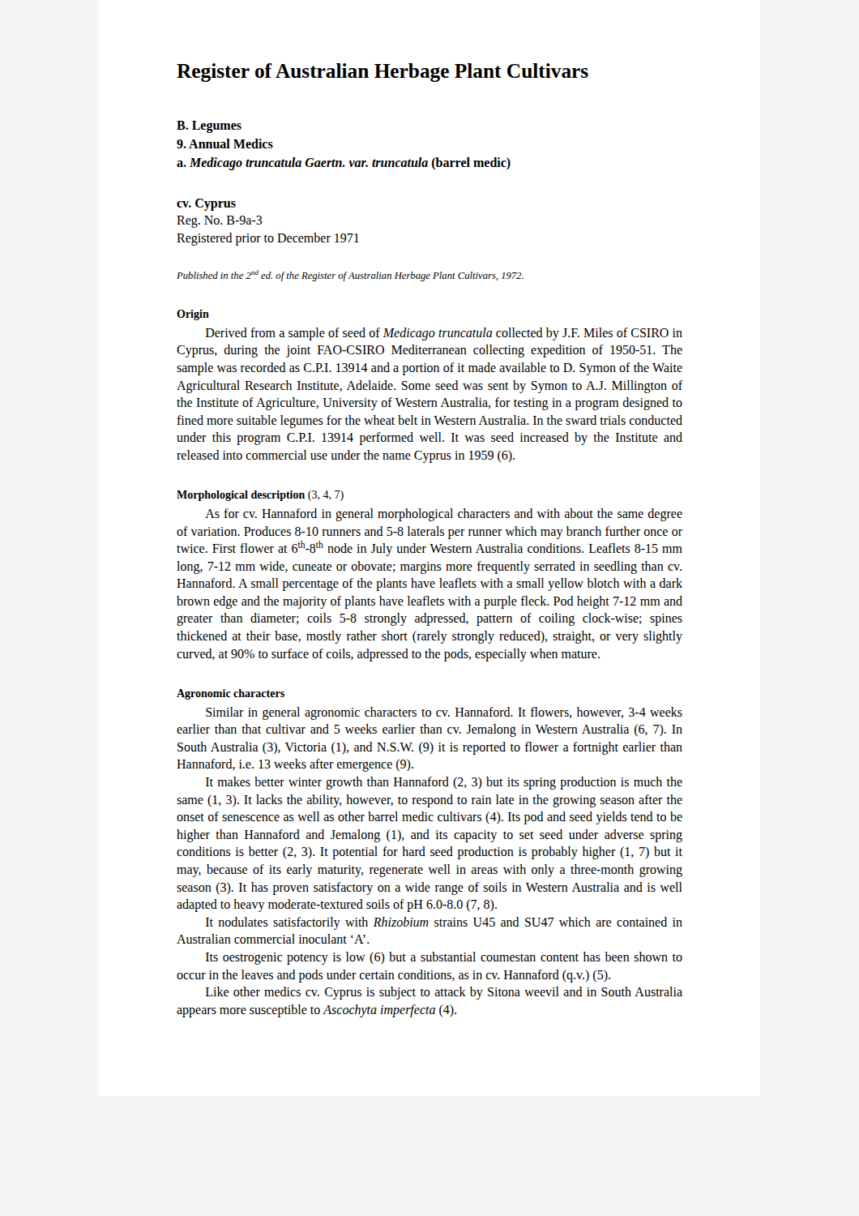Register of Australian Herbage Plant Cultivars
B. Legumes
9. Annual Medics
a. Medicago truncatula Gaertn. var. truncatula (barrel medic)
cv. Cyprus
Reg. No. B-9a-3
Registered prior to December 1971
Published in the 2nd ed. of the Register of Australian Herbage Plant Cultivars, 1972.
Origin
Derived from a sample of seed of Medicago truncatula collected by J.F. Miles of CSIRO in Cyprus, during the joint FAO-CSIRO Mediterranean collecting expedition of 1950-51. The sample was recorded as C.P.I. 13914 and a portion of it made available to D. Symon of the Waite Agricultural Research Institute, Adelaide. Some seed was sent by Symon to A.J. Millington of the Institute of Agriculture, University of Western Australia, for testing in a program designed to fined more suitable legumes for the wheat belt in Western Australia. In the sward trials conducted under this program C.P.I. 13914 performed well. It was seed increased by the Institute and released into commercial use under the name Cyprus in 1959 (6).
Morphological description (3, 4, 7)
As for cv. Hannaford in general morphological characters and with about the same degree of variation. Produces 8-10 runners and 5-8 laterals per runner which may branch further once or twice. First flower at 6th-8th node in July under Western Australia conditions. Leaflets 8-15 mm long, 7-12 mm wide, cuneate or obovate; margins more frequently serrated in seedling than cv. Hannaford. A small percentage of the plants have leaflets with a small yellow blotch with a dark brown edge and the majority of plants have leaflets with a purple fleck. Pod height 7-12 mm and greater than diameter; coils 5-8 strongly adpressed, pattern of coiling clock-wise; spines thickened at their base, mostly rather short (rarely strongly reduced), straight, or very slightly curved, at 90% to surface of coils, adpressed to the pods, especially when mature.
Agronomic characters
Similar in general agronomic characters to cv. Hannaford. It flowers, however, 3-4 weeks earlier than that cultivar and 5 weeks earlier than cv. Jemalong in Western Australia (6, 7). In South Australia (3), Victoria (1), and N.S.W. (9) it is reported to flower a fortnight earlier than Hannaford, i.e. 13 weeks after emergence (9).
It makes better winter growth than Hannaford (2, 3) but its spring production is much the same (1, 3). It lacks the ability, however, to respond to rain late in the growing season after the onset of senescence as well as other barrel medic cultivars (4). Its pod and seed yields tend to be higher than Hannaford and Jemalong (1), and its capacity to set seed under adverse spring conditions is better (2, 3). It potential for hard seed production is probably higher (1, 7) but it may, because of its early maturity, regenerate well in areas with only a three-month growing season (3). It has proven satisfactory on a wide range of soils in Western Australia and is well adapted to heavy moderate-textured soils of pH 6.0-8.0 (7, 8).
It nodulates satisfactorily with Rhizobium strains U45 and SU47 which are contained in Australian commercial inoculant ‘A’.
Its oestrogenic potency is low (6) but a substantial coumestan content has been shown to occur in the leaves and pods under certain conditions, as in cv. Hannaford (q.v.) (5).
Like other medics cv. Cyprus is subject to attack by Sitona weevil and in South Australia appears more susceptible to Ascochyta imperfecta (4).